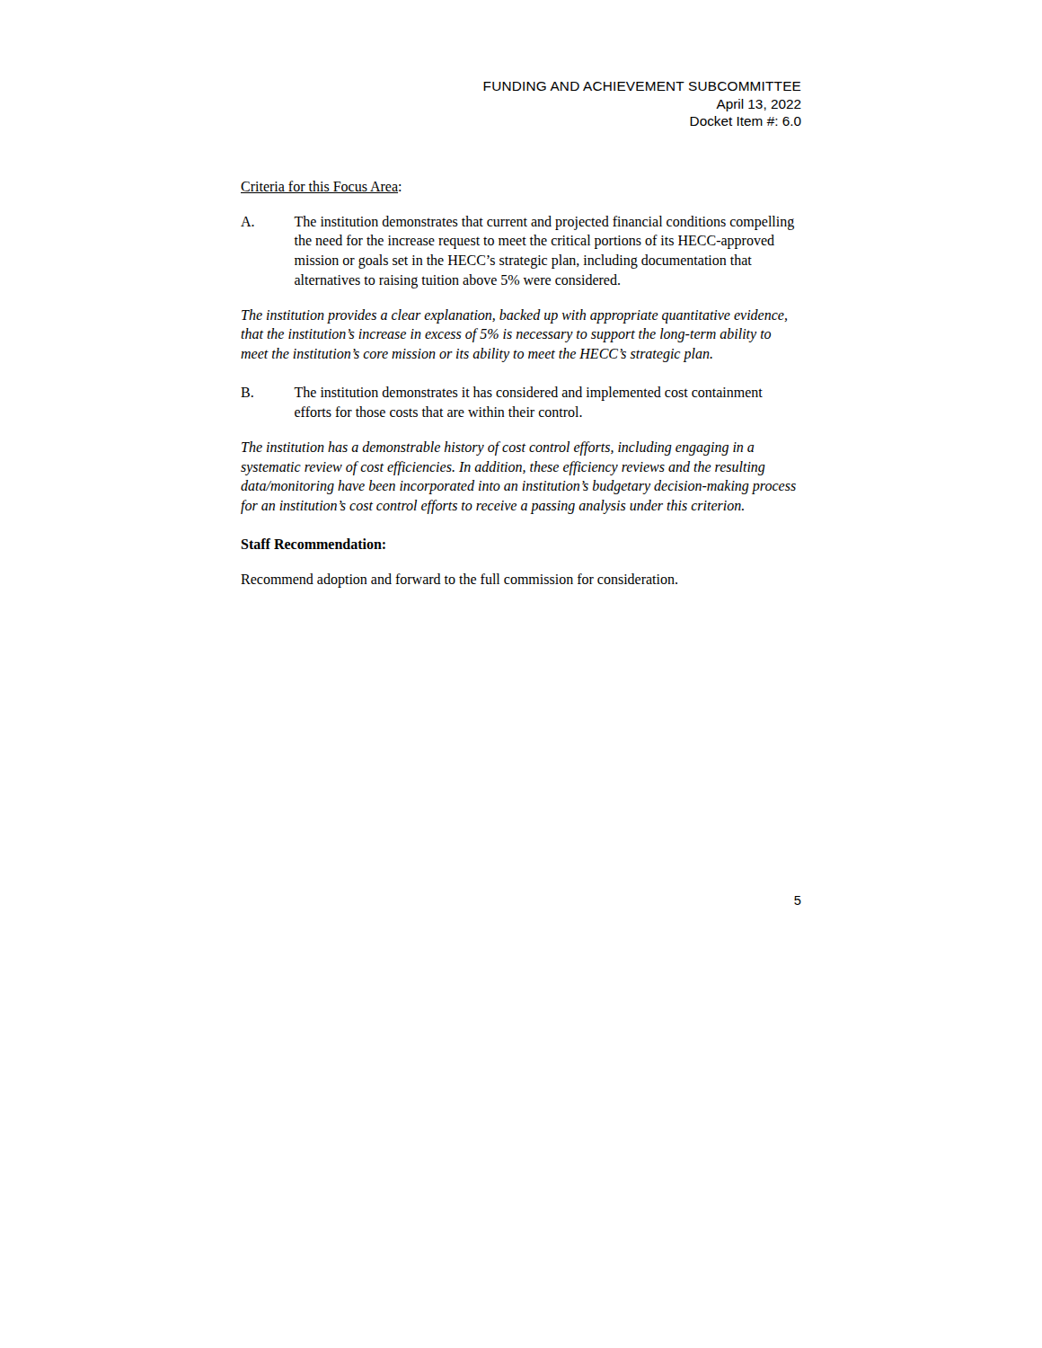FUNDING AND ACHIEVEMENT SUBCOMMITTEE
April 13, 2022
Docket Item #: 6.0
Criteria for this Focus Area:
A.
The institution demonstrates that current and projected financial conditions compelling the need for the increase request to meet the critical portions of its HECC-approved mission or goals set in the HECC’s strategic plan, including documentation that alternatives to raising tuition above 5% were considered.
The institution provides a clear explanation, backed up with appropriate quantitative evidence, that the institution’s increase in excess of 5% is necessary to support the long-term ability to meet the institution’s core mission or its ability to meet the HECC’s strategic plan.
B.
The institution demonstrates it has considered and implemented cost containment efforts for those costs that are within their control.
The institution has a demonstrable history of cost control efforts, including engaging in a systematic review of cost efficiencies. In addition, these efficiency reviews and the resulting data/monitoring have been incorporated into an institution’s budgetary decision-making process for an institution’s cost control efforts to receive a passing analysis under this criterion.
Staff Recommendation:
Recommend adoption and forward to the full commission for consideration.
5